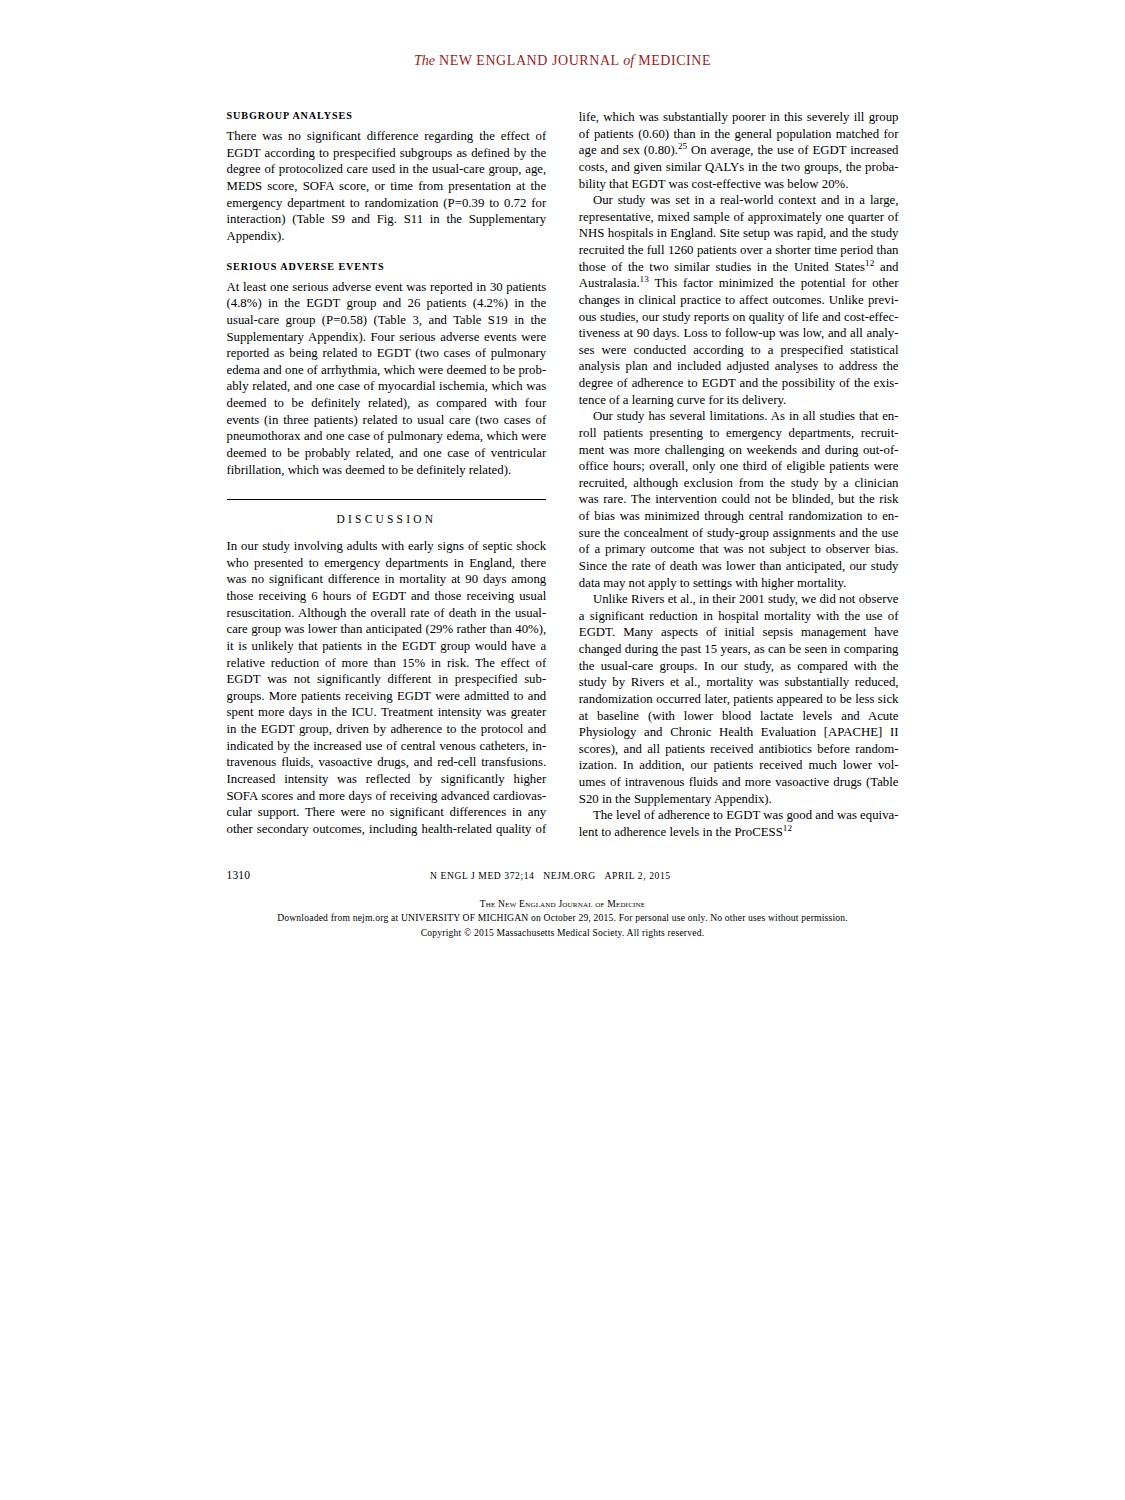The NEW ENGLAND JOURNAL of MEDICINE
Subgroup Analyses
There was no significant difference regarding the effect of EGDT according to prespecified subgroups as defined by the degree of protocolized care used in the usual-care group, age, MEDS score, SOFA score, or time from presentation at the emergency department to randomization (P=0.39 to 0.72 for interaction) (Table S9 and Fig. S11 in the Supplementary Appendix).
Serious Adverse Events
At least one serious adverse event was reported in 30 patients (4.8%) in the EGDT group and 26 patients (4.2%) in the usual-care group (P=0.58) (Table 3, and Table S19 in the Supplementary Appendix). Four serious adverse events were reported as being related to EGDT (two cases of pulmonary edema and one of arrhythmia, which were deemed to be probably related, and one case of myocardial ischemia, which was deemed to be definitely related), as compared with four events (in three patients) related to usual care (two cases of pneumothorax and one case of pulmonary edema, which were deemed to be probably related, and one case of ventricular fibrillation, which was deemed to be definitely related).
Discussion
In our study involving adults with early signs of septic shock who presented to emergency departments in England, there was no significant difference in mortality at 90 days among those receiving 6 hours of EGDT and those receiving usual resuscitation. Although the overall rate of death in the usual-care group was lower than anticipated (29% rather than 40%), it is unlikely that patients in the EGDT group would have a relative reduction of more than 15% in risk. The effect of EGDT was not significantly different in prespecified subgroups. More patients receiving EGDT were admitted to and spent more days in the ICU. Treatment intensity was greater in the EGDT group, driven by adherence to the protocol and indicated by the increased use of central venous catheters, intravenous fluids, vasoactive drugs, and red-cell transfusions. Increased intensity was reflected by significantly higher SOFA scores and more days of receiving advanced cardiovascular support. There were no significant differences in any other secondary outcomes, including health-related quality of life, which was substantially poorer in this severely ill group of patients (0.60) than in the general population matched for age and sex (0.80).25 On average, the use of EGDT increased costs, and given similar QALYs in the two groups, the probability that EGDT was cost-effective was below 20%.
Our study was set in a real-world context and in a large, representative, mixed sample of approximately one quarter of NHS hospitals in England. Site setup was rapid, and the study recruited the full 1260 patients over a shorter time period than those of the two similar studies in the United States12 and Australasia.13 This factor minimized the potential for other changes in clinical practice to affect outcomes. Unlike previous studies, our study reports on quality of life and cost-effectiveness at 90 days. Loss to follow-up was low, and all analyses were conducted according to a prespecified statistical analysis plan and included adjusted analyses to address the degree of adherence to EGDT and the possibility of the existence of a learning curve for its delivery.
Our study has several limitations. As in all studies that enroll patients presenting to emergency departments, recruitment was more challenging on weekends and during out-of-office hours; overall, only one third of eligible patients were recruited, although exclusion from the study by a clinician was rare. The intervention could not be blinded, but the risk of bias was minimized through central randomization to ensure the concealment of study-group assignments and the use of a primary outcome that was not subject to observer bias. Since the rate of death was lower than anticipated, our study data may not apply to settings with higher mortality.
Unlike Rivers et al., in their 2001 study, we did not observe a significant reduction in hospital mortality with the use of EGDT. Many aspects of initial sepsis management have changed during the past 15 years, as can be seen in comparing the usual-care groups. In our study, as compared with the study by Rivers et al., mortality was substantially reduced, randomization occurred later, patients appeared to be less sick at baseline (with lower blood lactate levels and Acute Physiology and Chronic Health Evaluation [APACHE] II scores), and all patients received antibiotics before randomization. In addition, our patients received much lower volumes of intravenous fluids and more vasoactive drugs (Table S20 in the Supplementary Appendix).
The level of adherence to EGDT was good and was equivalent to adherence levels in the ProCESS12
1310 n engl j med 372;14 nejm.org April 2, 2015
The New England Journal of Medicine
Downloaded from nejm.org at UNIVERSITY OF MICHIGAN on October 29, 2015. For personal use only. No other uses without permission.
Copyright © 2015 Massachusetts Medical Society. All rights reserved.